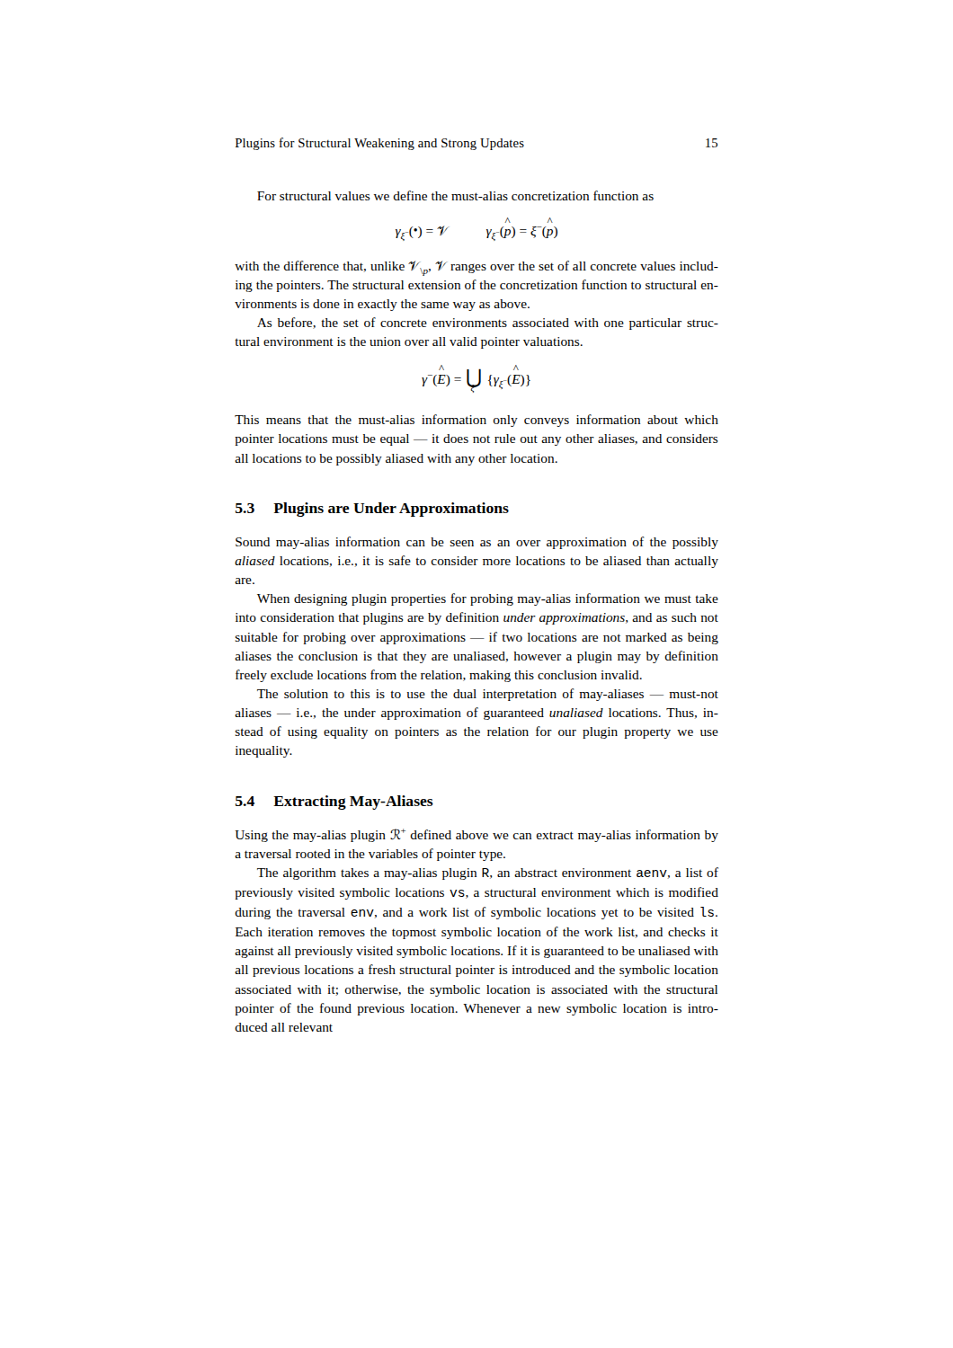Plugins for Structural Weakening and Strong Updates 15
For structural values we define the must-alias concretization function as
γξ−(•) = 𝒱 γξ−(p) = ξ−(p)
with the difference that, unlike 𝒱\p, 𝒱 ranges over the set of all concrete values including the pointers. The structural extension of the concretization function to structural environments is done in exactly the same way as above.
As before, the set of concrete environments associated with one particular structural environment is the union over all valid pointer valuations.
γ−(E) = ⋃ ξ− {γξ−(E)}
This means that the must-alias information only conveys information about which pointer locations must be equal — it does not rule out any other aliases, and considers all locations to be possibly aliased with any other location.
5.3 Plugins are Under Approximations
Sound may-alias information can be seen as an over approximation of the possibly aliased locations, i.e., it is safe to consider more locations to be aliased than actually are.
When designing plugin properties for probing may-alias information we must take into consideration that plugins are by definition under approximations, and as such not suitable for probing over approximations — if two locations are not marked as being aliases the conclusion is that they are unaliased, however a plugin may by definition freely exclude locations from the relation, making this conclusion invalid.
The solution to this is to use the dual interpretation of may-aliases — must-not aliases — i.e., the under approximation of guaranteed unaliased locations. Thus, instead of using equality on pointers as the relation for our plugin property we use inequality.
5.4 Extracting May-Aliases
Using the may-alias plugin ℛ+ defined above we can extract may-alias information by a traversal rooted in the variables of pointer type.
The algorithm takes a may-alias plugin R, an abstract environment aenv, a list of previously visited symbolic locations vs, a structural environment which is modified during the traversal env, and a work list of symbolic locations yet to be visited ls. Each iteration removes the topmost symbolic location of the work list, and checks it against all previously visited symbolic locations. If it is guaranteed to be unaliased with all previous locations a fresh structural pointer is introduced and the symbolic location associated with it; otherwise, the symbolic location is associated with the structural pointer of the found previous location. Whenever a new symbolic location is introduced all relevant